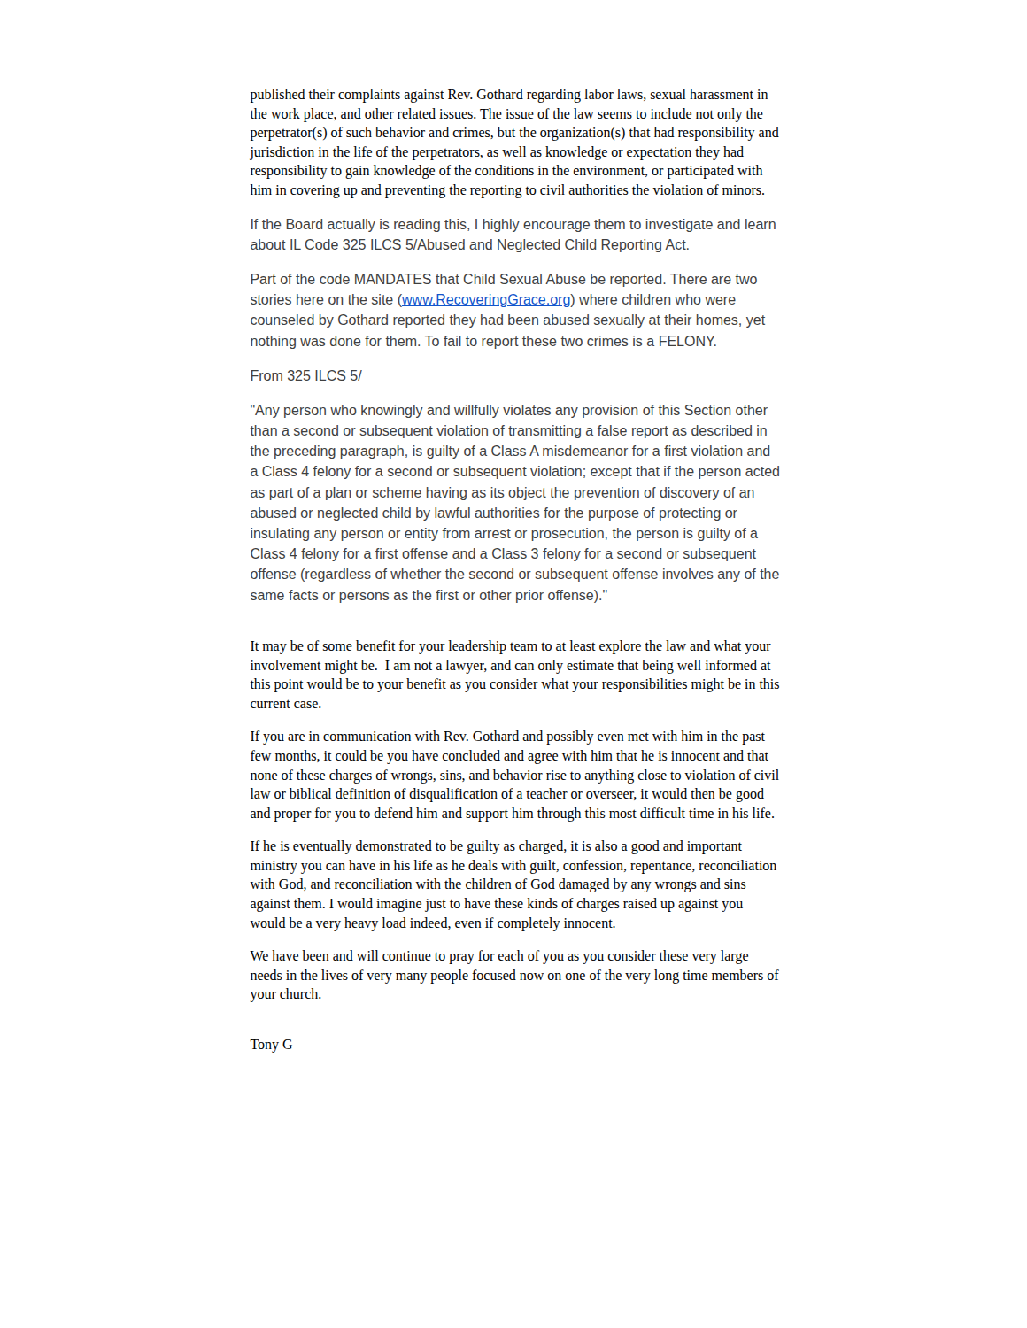published their complaints against Rev. Gothard regarding labor laws, sexual harassment in the work place, and other related issues. The issue of the law seems to include not only the perpetrator(s) of such behavior and crimes, but the organization(s) that had responsibility and jurisdiction in the life of the perpetrators, as well as knowledge or expectation they had responsibility to gain knowledge of the conditions in the environment, or participated with him in covering up and preventing the reporting to civil authorities the violation of minors.
If the Board actually is reading this, I highly encourage them to investigate and learn about IL Code 325 ILCS 5/Abused and Neglected Child Reporting Act.
Part of the code MANDATES that Child Sexual Abuse be reported. There are two stories here on the site (www.RecoveringGrace.org) where children who were counseled by Gothard reported they had been abused sexually at their homes, yet nothing was done for them. To fail to report these two crimes is a FELONY.
From 325 ILCS 5/
"Any person who knowingly and willfully violates any provision of this Section other than a second or subsequent violation of transmitting a false report as described in the preceding paragraph, is guilty of a Class A misdemeanor for a first violation and a Class 4 felony for a second or subsequent violation; except that if the person acted as part of a plan or scheme having as its object the prevention of discovery of an abused or neglected child by lawful authorities for the purpose of protecting or insulating any person or entity from arrest or prosecution, the person is guilty of a Class 4 felony for a first offense and a Class 3 felony for a second or subsequent offense (regardless of whether the second or subsequent offense involves any of the same facts or persons as the first or other prior offense)."
It may be of some benefit for your leadership team to at least explore the law and what your involvement might be. I am not a lawyer, and can only estimate that being well informed at this point would be to your benefit as you consider what your responsibilities might be in this current case.
If you are in communication with Rev. Gothard and possibly even met with him in the past few months, it could be you have concluded and agree with him that he is innocent and that none of these charges of wrongs, sins, and behavior rise to anything close to violation of civil law or biblical definition of disqualification of a teacher or overseer, it would then be good and proper for you to defend him and support him through this most difficult time in his life.
If he is eventually demonstrated to be guilty as charged, it is also a good and important ministry you can have in his life as he deals with guilt, confession, repentance, reconciliation with God, and reconciliation with the children of God damaged by any wrongs and sins against them. I would imagine just to have these kinds of charges raised up against you would be a very heavy load indeed, even if completely innocent.
We have been and will continue to pray for each of you as you consider these very large needs in the lives of very many people focused now on one of the very long time members of your church.
Tony G